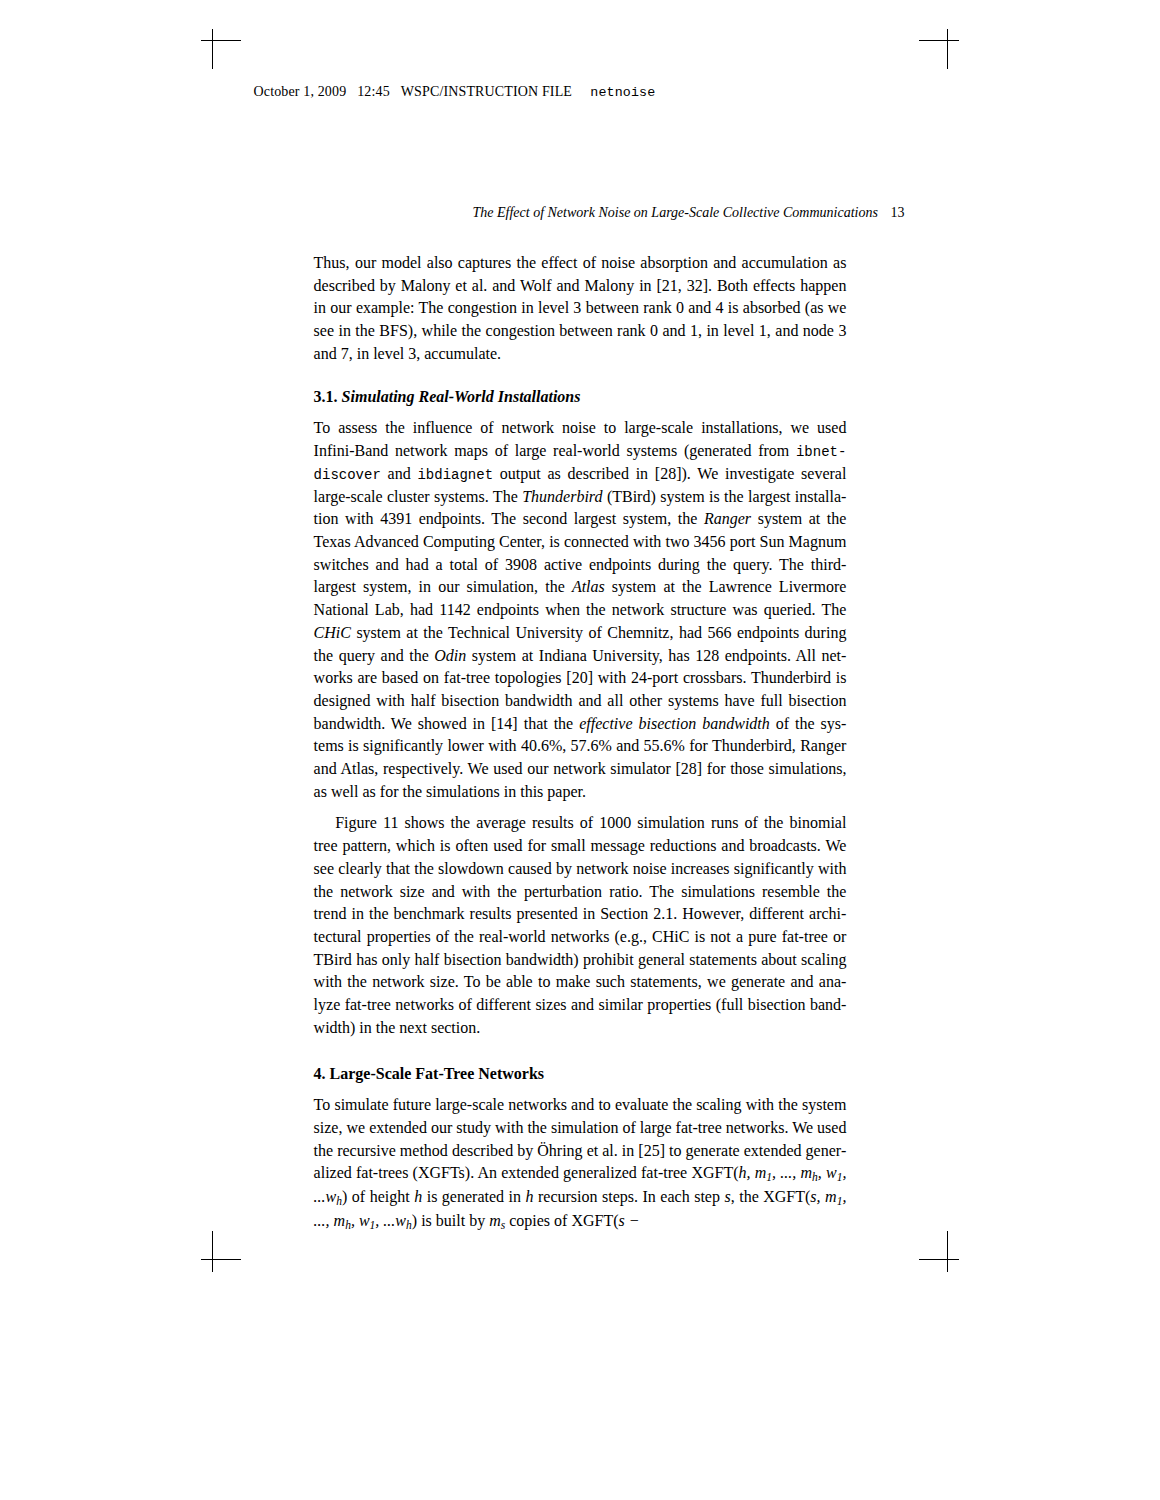October 1, 2009 12:45 WSPC/INSTRUCTION FILE netnoise
The Effect of Network Noise on Large-Scale Collective Communications 13
Thus, our model also captures the effect of noise absorption and accumulation as described by Malony et al. and Wolf and Malony in [21, 32]. Both effects happen in our example: The congestion in level 3 between rank 0 and 4 is absorbed (as we see in the BFS), while the congestion between rank 0 and 1, in level 1, and node 3 and 7, in level 3, accumulate.
3.1. Simulating Real-World Installations
To assess the influence of network noise to large-scale installations, we used Infini-Band network maps of large real-world systems (generated from ibnetdiscover and ibdiagnet output as described in [28]). We investigate several large-scale cluster systems. The Thunderbird (TBird) system is the largest installation with 4391 endpoints. The second largest system, the Ranger system at the Texas Advanced Computing Center, is connected with two 3456 port Sun Magnum switches and had a total of 3908 active endpoints during the query. The third-largest system, in our simulation, the Atlas system at the Lawrence Livermore National Lab, had 1142 endpoints when the network structure was queried. The CHiC system at the Technical University of Chemnitz, had 566 endpoints during the query and the Odin system at Indiana University, has 128 endpoints. All networks are based on fat-tree topologies [20] with 24-port crossbars. Thunderbird is designed with half bisection bandwidth and all other systems have full bisection bandwidth. We showed in [14] that the effective bisection bandwidth of the systems is significantly lower with 40.6%, 57.6% and 55.6% for Thunderbird, Ranger and Atlas, respectively. We used our network simulator [28] for those simulations, as well as for the simulations in this paper.
Figure 11 shows the average results of 1000 simulation runs of the binomial tree pattern, which is often used for small message reductions and broadcasts. We see clearly that the slowdown caused by network noise increases significantly with the network size and with the perturbation ratio. The simulations resemble the trend in the benchmark results presented in Section 2.1. However, different architectural properties of the real-world networks (e.g., CHiC is not a pure fat-tree or TBird has only half bisection bandwidth) prohibit general statements about scaling with the network size. To be able to make such statements, we generate and analyze fat-tree networks of different sizes and similar properties (full bisection bandwidth) in the next section.
4. Large-Scale Fat-Tree Networks
To simulate future large-scale networks and to evaluate the scaling with the system size, we extended our study with the simulation of large fat-tree networks. We used the recursive method described by Öhring et al. in [25] to generate extended generalized fat-trees (XGFTs). An extended generalized fat-tree XGFT(h, m1, ..., mh, w1, ...wh) of height h is generated in h recursion steps. In each step s, the XGFT(s, m1, ..., mh, w1, ...wh) is built by ms copies of XGFT(s −